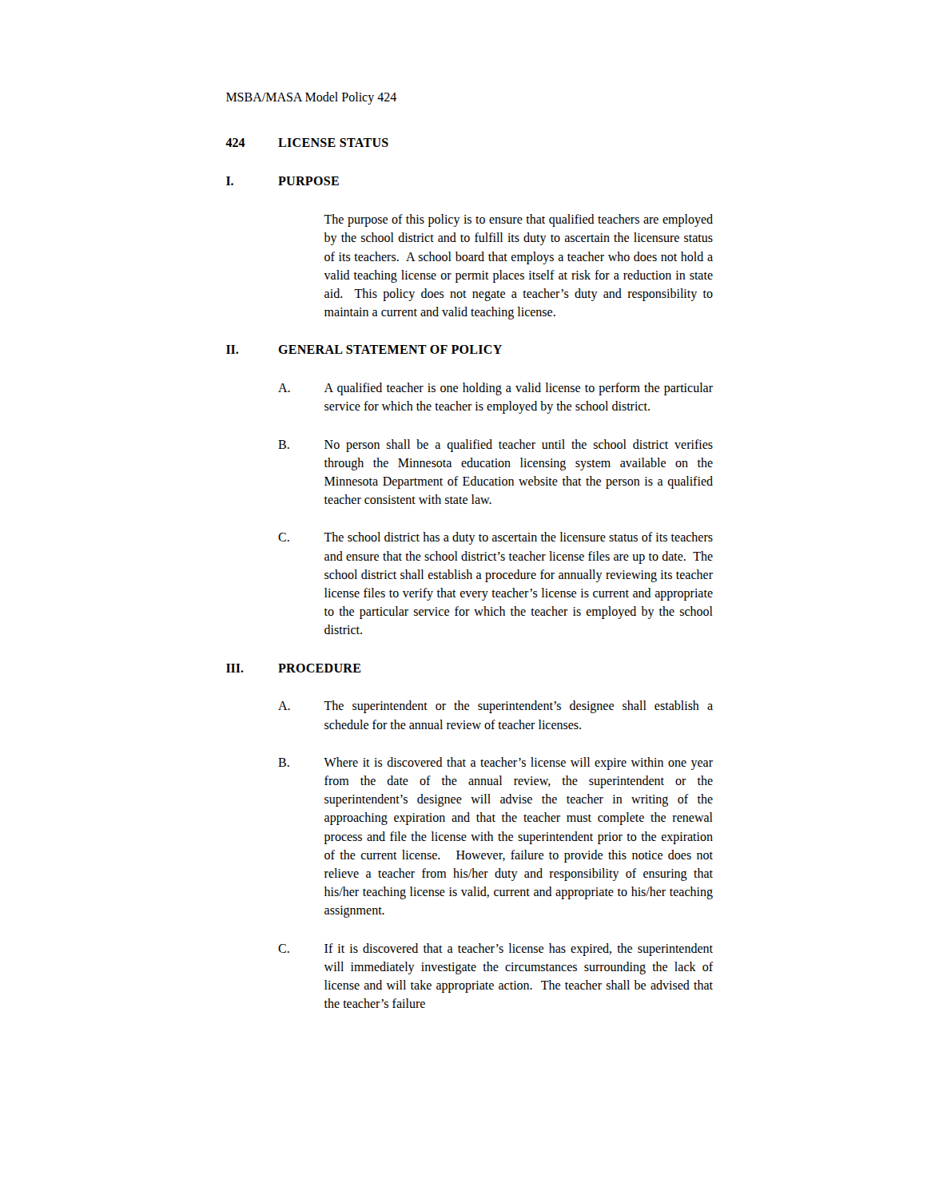MSBA/MASA Model Policy 424
424
LICENSE STATUS
I.
PURPOSE
The purpose of this policy is to ensure that qualified teachers are employed by the school district and to fulfill its duty to ascertain the licensure status of its teachers. A school board that employs a teacher who does not hold a valid teaching license or permit places itself at risk for a reduction in state aid. This policy does not negate a teacher’s duty and responsibility to maintain a current and valid teaching license.
II.
GENERAL STATEMENT OF POLICY
A.
A qualified teacher is one holding a valid license to perform the particular service for which the teacher is employed by the school district.
B.
No person shall be a qualified teacher until the school district verifies through the Minnesota education licensing system available on the Minnesota Department of Education website that the person is a qualified teacher consistent with state law.
C.
The school district has a duty to ascertain the licensure status of its teachers and ensure that the school district’s teacher license files are up to date. The school district shall establish a procedure for annually reviewing its teacher license files to verify that every teacher’s license is current and appropriate to the particular service for which the teacher is employed by the school district.
III.
PROCEDURE
A.
The superintendent or the superintendent’s designee shall establish a schedule for the annual review of teacher licenses.
B.
Where it is discovered that a teacher’s license will expire within one year from the date of the annual review, the superintendent or the superintendent’s designee will advise the teacher in writing of the approaching expiration and that the teacher must complete the renewal process and file the license with the superintendent prior to the expiration of the current license. However, failure to provide this notice does not relieve a teacher from his/her duty and responsibility of ensuring that his/her teaching license is valid, current and appropriate to his/her teaching assignment.
C.
If it is discovered that a teacher’s license has expired, the superintendent will immediately investigate the circumstances surrounding the lack of license and will take appropriate action. The teacher shall be advised that the teacher’s failure